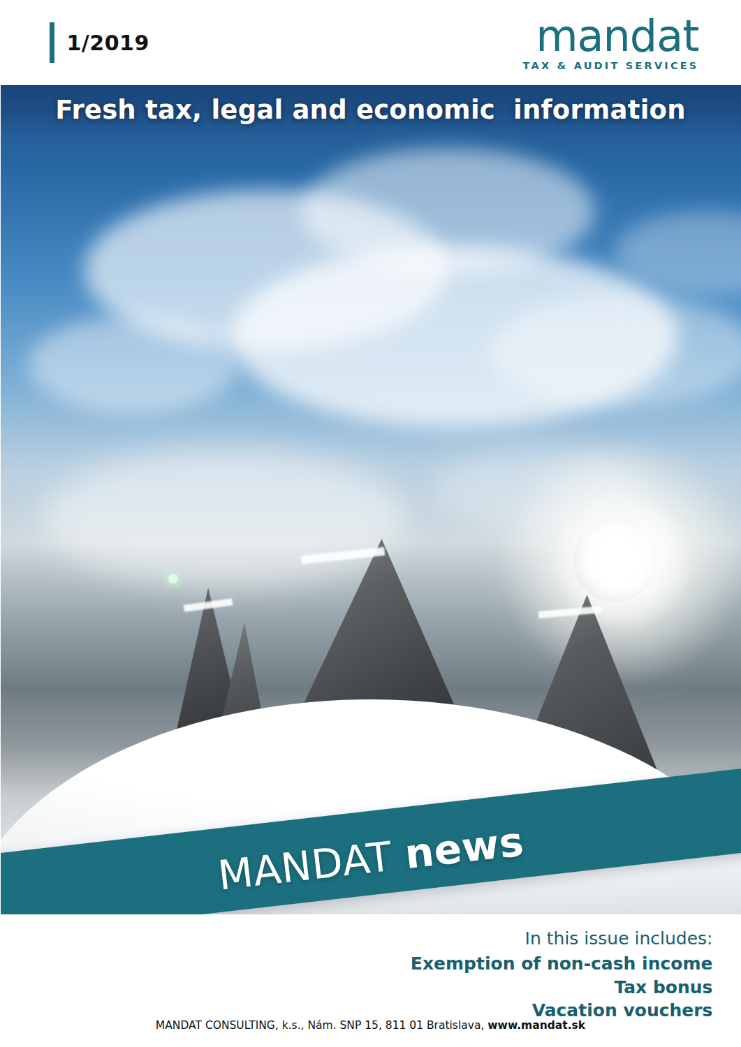1/2019
mandat
TAX & AUDIT SERVICES
Fresh tax, legal and economic information
MANDAT news
In this issue includes:
Exemption of non-cash income
Tax bonus
Vacation vouchers
MANDAT CONSULTING, k.s., Nám. SNP 15, 811 01 Bratislava, www.mandat.sk